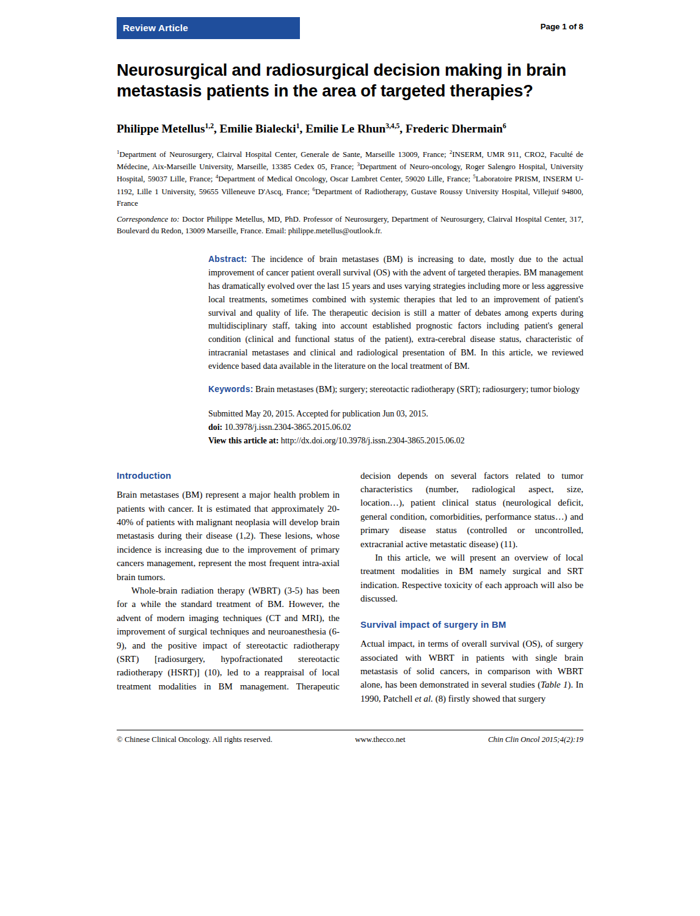Review Article
Page 1 of 8
Neurosurgical and radiosurgical decision making in brain metastasis patients in the area of targeted therapies?
Philippe Metellus1,2, Emilie Bialecki1, Emilie Le Rhun3,4,5, Frederic Dhermain6
1Department of Neurosurgery, Clairval Hospital Center, Generale de Sante, Marseille 13009, France; 2INSERM, UMR 911, CRO2, Faculté de Médecine, Aix-Marseille University, Marseille, 13385 Cedex 05, France; 3Department of Neuro-oncology, Roger Salengro Hospital, University Hospital, 59037 Lille, France; 4Department of Medical Oncology, Oscar Lambret Center, 59020 Lille, France; 5Laboratoire PRISM, INSERM U-1192, Lille 1 University, 59655 Villeneuve D'Ascq, France; 6Department of Radiotherapy, Gustave Roussy University Hospital, Villejuif 94800, France
Correspondence to: Doctor Philippe Metellus, MD, PhD. Professor of Neurosurgery, Department of Neurosurgery, Clairval Hospital Center, 317, Boulevard du Redon, 13009 Marseille, France. Email: philippe.metellus@outlook.fr.
Abstract: The incidence of brain metastases (BM) is increasing to date, mostly due to the actual improvement of cancer patient overall survival (OS) with the advent of targeted therapies. BM management has dramatically evolved over the last 15 years and uses varying strategies including more or less aggressive local treatments, sometimes combined with systemic therapies that led to an improvement of patient's survival and quality of life. The therapeutic decision is still a matter of debates among experts during multidisciplinary staff, taking into account established prognostic factors including patient's general condition (clinical and functional status of the patient), extra-cerebral disease status, characteristic of intracranial metastases and clinical and radiological presentation of BM. In this article, we reviewed evidence based data available in the literature on the local treatment of BM.
Keywords: Brain metastases (BM); surgery; stereotactic radiotherapy (SRT); radiosurgery; tumor biology
Submitted May 20, 2015. Accepted for publication Jun 03, 2015.
doi: 10.3978/j.issn.2304-3865.2015.06.02
View this article at: http://dx.doi.org/10.3978/j.issn.2304-3865.2015.06.02
Introduction
Brain metastases (BM) represent a major health problem in patients with cancer. It is estimated that approximately 20-40% of patients with malignant neoplasia will develop brain metastasis during their disease (1,2). These lesions, whose incidence is increasing due to the improvement of primary cancers management, represent the most frequent intra-axial brain tumors.
Whole-brain radiation therapy (WBRT) (3-5) has been for a while the standard treatment of BM. However, the advent of modern imaging techniques (CT and MRI), the improvement of surgical techniques and neuroanesthesia (6-9), and the positive impact of stereotactic radiotherapy (SRT) [radiosurgery, hypofractionated stereotactic radiotherapy (HSRT)] (10), led to a reappraisal of local treatment modalities in BM management. Therapeutic decision depends on several factors related to tumor characteristics (number, radiological aspect, size, location…), patient clinical status (neurological deficit, general condition, comorbidities, performance status…) and primary disease status (controlled or uncontrolled, extracranial active metastatic disease) (11).
In this article, we will present an overview of local treatment modalities in BM namely surgical and SRT indication. Respective toxicity of each approach will also be discussed.
Survival impact of surgery in BM
Actual impact, in terms of overall survival (OS), of surgery associated with WBRT in patients with single brain metastasis of solid cancers, in comparison with WBRT alone, has been demonstrated in several studies (Table 1). In 1990, Patchell et al. (8) firstly showed that surgery
© Chinese Clinical Oncology. All rights reserved.
www.thecco.net
Chin Clin Oncol 2015;4(2):19